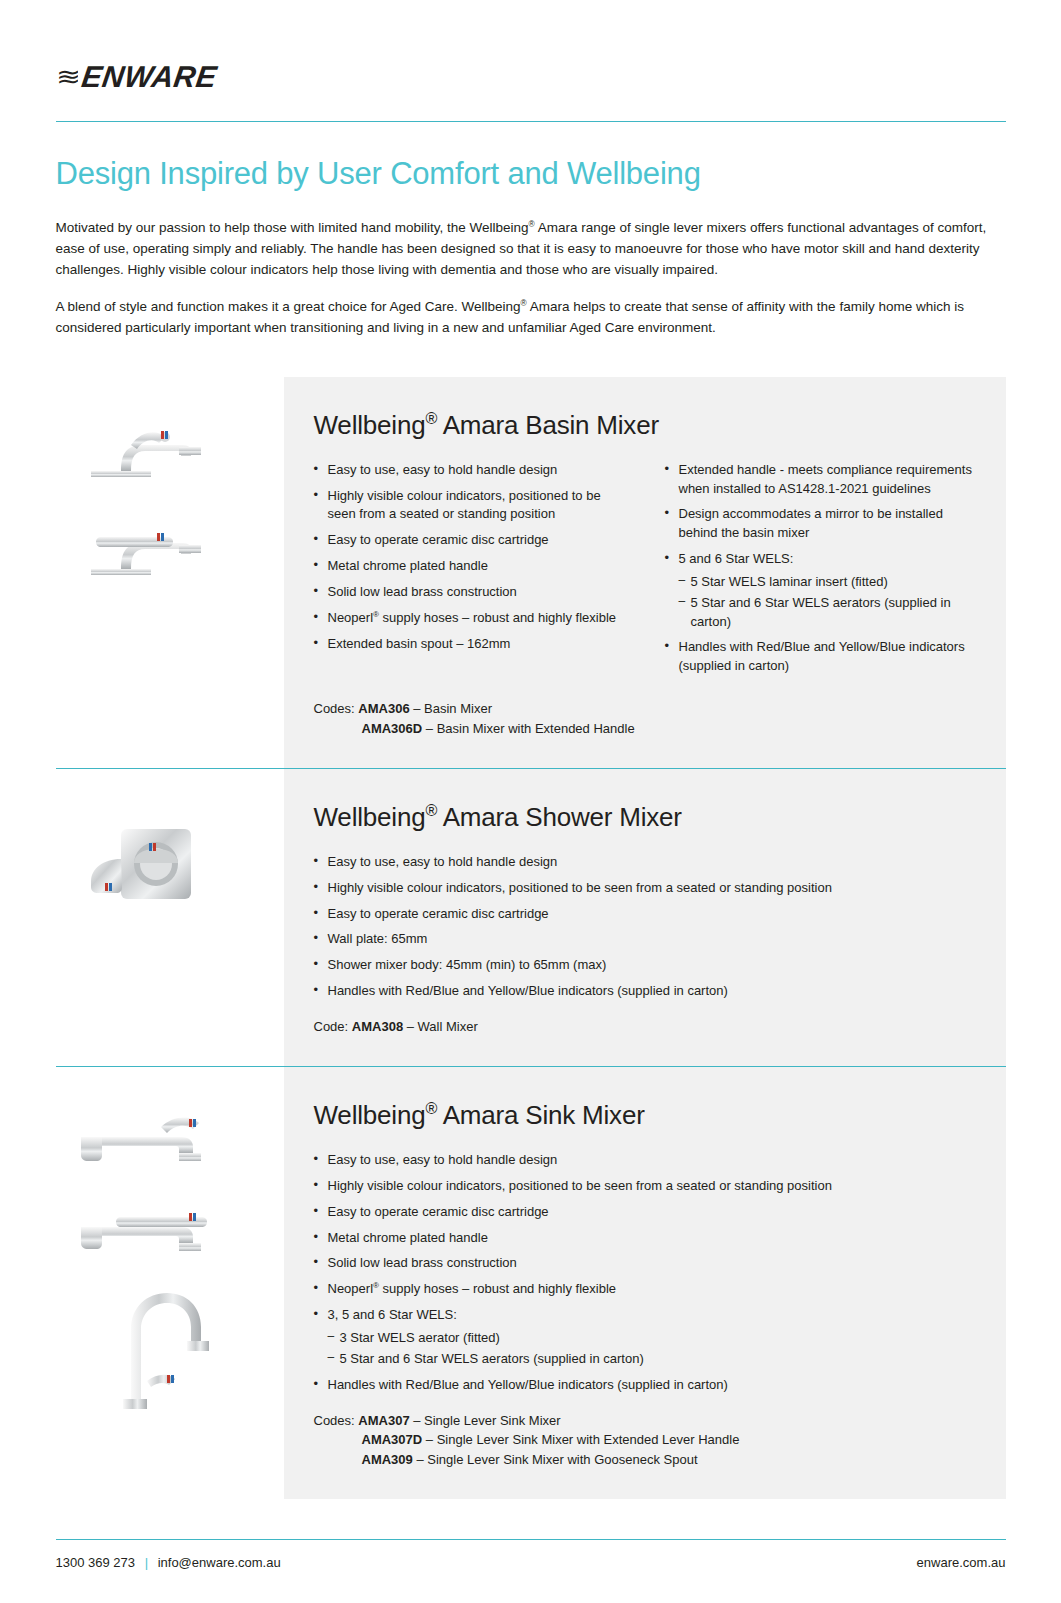≋ENWARE
Design Inspired by User Comfort and Wellbeing
Motivated by our passion to help those with limited hand mobility, the Wellbeing® Amara range of single lever mixers offers functional advantages of comfort, ease of use, operating simply and reliably. The handle has been designed so that it is easy to manoeuvre for those who have motor skill and hand dexterity challenges. Highly visible colour indicators help those living with dementia and those who are visually impaired.
A blend of style and function makes it a great choice for Aged Care. Wellbeing® Amara helps to create that sense of affinity with the family home which is considered particularly important when transitioning and living in a new and unfamiliar Aged Care environment.
Wellbeing® Amara Basin Mixer
Easy to use, easy to hold handle design
Highly visible colour indicators, positioned to be seen from a seated or standing position
Easy to operate ceramic disc cartridge
Metal chrome plated handle
Solid low lead brass construction
Neoperl® supply hoses – robust and highly flexible
Extended basin spout – 162mm
Extended handle - meets compliance requirements when installed to AS1428.1-2021 guidelines
Design accommodates a mirror to be installed behind the basin mixer
5 and 6 Star WELS:
5 Star WELS laminar insert (fitted)
5 Star and 6 Star WELS aerators (supplied in carton)
Handles with Red/Blue and Yellow/Blue indicators (supplied in carton)
Codes: AMA306 – Basin Mixer AMA306D – Basin Mixer with Extended Handle
Wellbeing® Amara Shower Mixer
Easy to use, easy to hold handle design
Highly visible colour indicators, positioned to be seen from a seated or standing position
Easy to operate ceramic disc cartridge
Wall plate: 65mm
Shower mixer body: 45mm (min) to 65mm (max)
Handles with Red/Blue and Yellow/Blue indicators (supplied in carton)
Code: AMA308 – Wall Mixer
Wellbeing® Amara Sink Mixer
Easy to use, easy to hold handle design
Highly visible colour indicators, positioned to be seen from a seated or standing position
Easy to operate ceramic disc cartridge
Metal chrome plated handle
Solid low lead brass construction
Neoperl® supply hoses – robust and highly flexible
3, 5 and 6 Star WELS:
3 Star WELS aerator (fitted)
5 Star and 6 Star WELS aerators (supplied in carton)
Handles with Red/Blue and Yellow/Blue indicators (supplied in carton)
Codes: AMA307 – Single Lever Sink Mixer AMA307D – Single Lever Sink Mixer with Extended Lever Handle AMA309 – Single Lever Sink Mixer with Gooseneck Spout
1300 369 273 | info@enware.com.au
enware.com.au